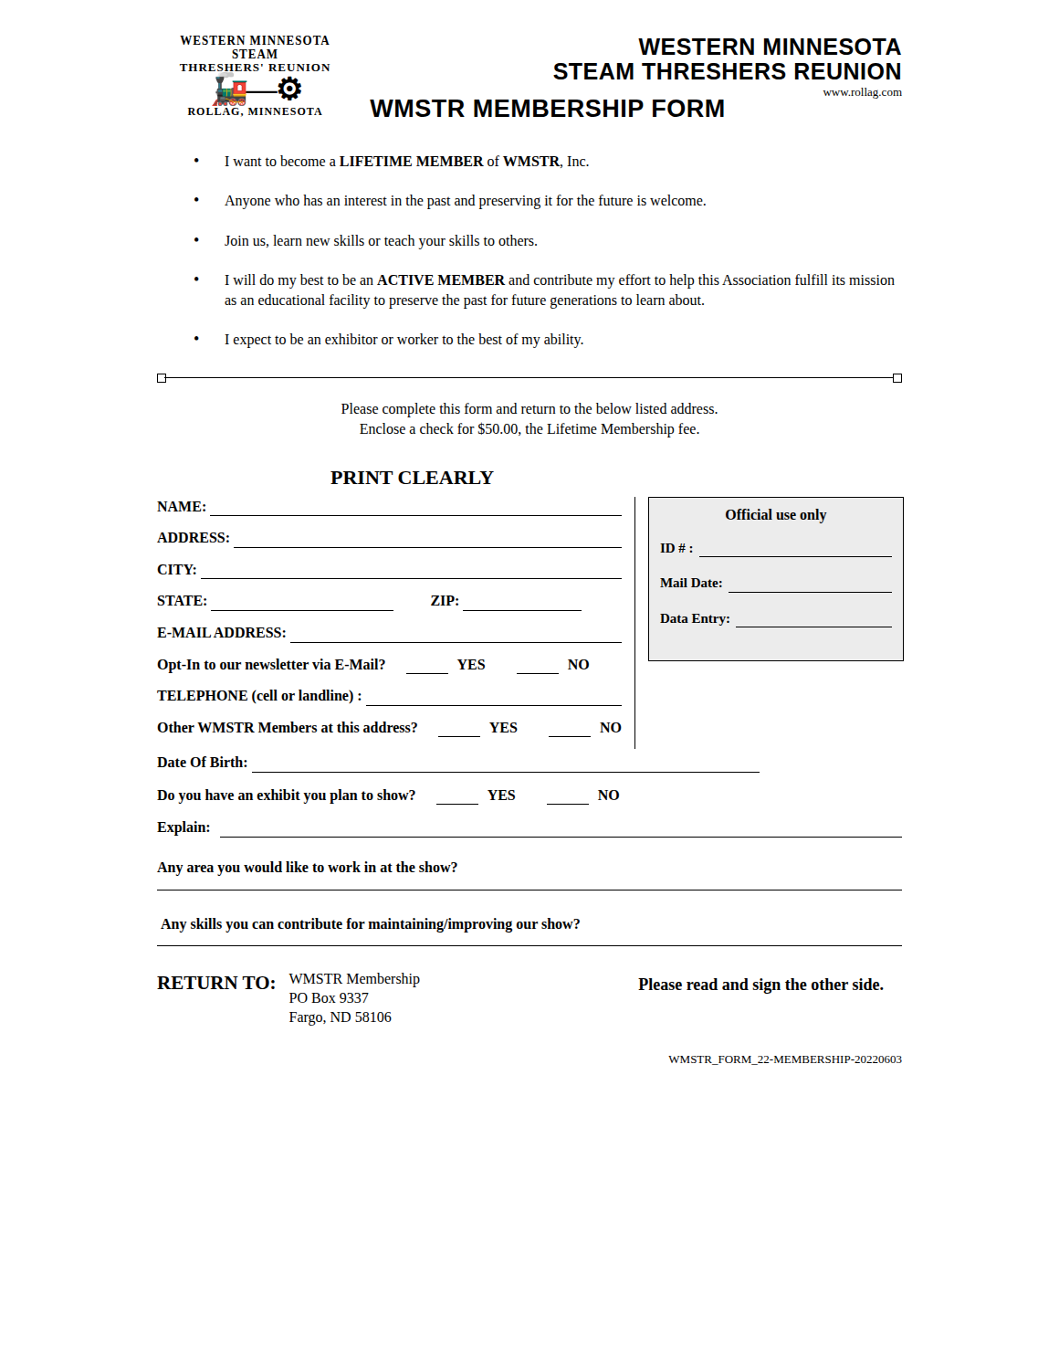WESTERN MINNESOTA STEAM
THRESHERS' REUNION
🚂—⚙
ROLLAG, MINNESOTA
WESTERN MINNESOTA
STEAM THRESHERS REUNION
www.rollag.com
WMSTR MEMBERSHIP FORM
I want to become a LIFETIME MEMBER of WMSTR, Inc.
Anyone who has an interest in the past and preserving it for the future is welcome.
Join us, learn new skills or teach your skills to others.
I will do my best to be an ACTIVE MEMBER and contribute my effort to help this Association fulfill its mission as an educational facility to preserve the past for future generations to learn about.
I expect to be an exhibitor or worker to the best of my ability.
Please complete this form and return to the below listed address.
Enclose a check for $50.00, the Lifetime Membership fee.
PRINT CLEARLY
NAME:
ADDRESS:
CITY:
STATE: ZIP:
E-MAIL ADDRESS:
Opt-In to our newsletter via E-Mail? YES NO
TELEPHONE (cell or landline) :
Other WMSTR Members at this address? YES NO
Official use only
ID # :
Mail Date:
Data Entry:
Date Of Birth:
Do you have an exhibit you plan to show? YES NO
Explain:
Any area you would like to work in at the show?
Any skills you can contribute for maintaining/improving our show?
RETURN TO:
WMSTR Membership
PO Box 9337
Fargo, ND 58106
Please read and sign the other side.
WMSTR_FORM_22-MEMBERSHIP-20220603